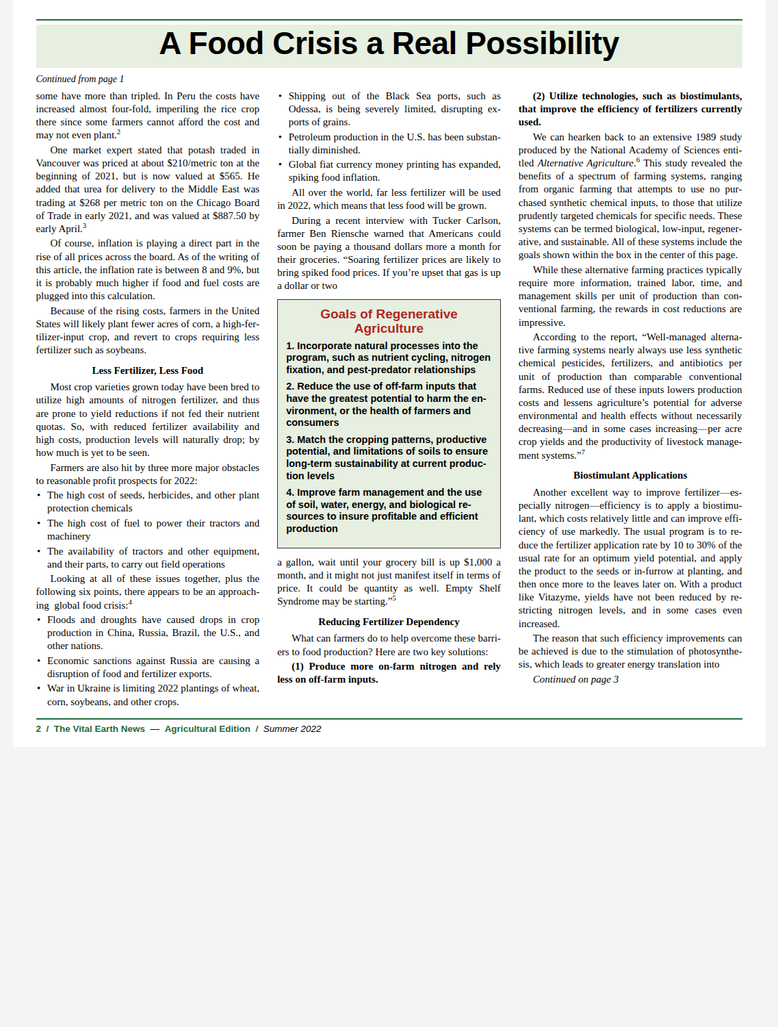A Food Crisis a Real Possibility
Continued from page 1
some have more than tripled. In Peru the costs have increased almost four-fold, imperiling the rice crop there since some farmers cannot afford the cost and may not even plant.2
One market expert stated that potash traded in Vancouver was priced at about $210/metric ton at the beginning of 2021, but is now valued at $565. He added that urea for delivery to the Middle East was trading at $268 per metric ton on the Chicago Board of Trade in early 2021, and was valued at $887.50 by early April.3
Of course, inflation is playing a direct part in the rise of all prices across the board. As of the writing of this article, the inflation rate is between 8 and 9%, but it is probably much higher if food and fuel costs are plugged into this calculation.
Because of the rising costs, farmers in the United States will likely plant fewer acres of corn, a high-fertilizer-input crop, and revert to crops requiring less fertilizer such as soybeans.
Less Fertilizer, Less Food
Most crop varieties grown today have been bred to utilize high amounts of nitrogen fertilizer, and thus are prone to yield reductions if not fed their nutrient quotas. So, with reduced fertilizer availability and high costs, production levels will naturally drop; by how much is yet to be seen.
Farmers are also hit by three more major obstacles to reasonable profit prospects for 2022:
The high cost of seeds, herbicides, and other plant protection chemicals
The high cost of fuel to power their tractors and machinery
The availability of tractors and other equipment, and their parts, to carry out field operations
Looking at all of these issues together, plus the following six points, there appears to be an approaching global food crisis:4
Floods and droughts have caused drops in crop production in China, Russia, Brazil, the U.S., and other nations.
Economic sanctions against Russia are causing a disruption of food and fertilizer exports.
War in Ukraine is limiting 2022 plantings of wheat, corn, soybeans, and other crops.
Shipping out of the Black Sea ports, such as Odessa, is being severely limited, disrupting exports of grains.
Petroleum production in the U.S. has been substantially diminished.
Global fiat currency money printing has expanded, spiking food inflation.
All over the world, far less fertilizer will be used in 2022, which means that less food will be grown.
During a recent interview with Tucker Carlson, farmer Ben Riensche warned that Americans could soon be paying a thousand dollars more a month for their groceries. “Soaring fertilizer prices are likely to bring spiked food prices. If you’re upset that gas is up a dollar or two
Goals of Regenerative Agriculture
1. Incorporate natural processes into the program, such as nutrient cycling, nitrogen fixation, and pest-predator relationships
2. Reduce the use of off-farm inputs that have the greatest potential to harm the environment, or the health of farmers and consumers
3. Match the cropping patterns, productive potential, and limitations of soils to ensure long-term sustainability at current production levels
4. Improve farm management and the use of soil, water, energy, and biological resources to insure profitable and efficient production
a gallon, wait until your grocery bill is up $1,000 a month, and it might not just manifest itself in terms of price. It could be quantity as well. Empty Shelf Syndrome may be starting.”5
Reducing Fertilizer Dependency
What can farmers do to help overcome these barriers to food production? Here are two key solutions:
(1) Produce more on-farm nitrogen and rely less on off-farm inputs.
(2) Utilize technologies, such as biostimulants, that improve the efficiency of fertilizers currently used.
We can hearken back to an extensive 1989 study produced by the National Academy of Sciences entitled Alternative Agriculture.6 This study revealed the benefits of a spectrum of farming systems, ranging from organic farming that attempts to use no purchased synthetic chemical inputs, to those that utilize prudently targeted chemicals for specific needs. These systems can be termed biological, low-input, regenerative, and sustainable. All of these systems include the goals shown within the box in the center of this page.
While these alternative farming practices typically require more information, trained labor, time, and management skills per unit of production than conventional farming, the rewards in cost reductions are impressive.
According to the report, “Well-managed alternative farming systems nearly always use less synthetic chemical pesticides, fertilizers, and antibiotics per unit of production than comparable conventional farms. Reduced use of these inputs lowers production costs and lessens agriculture’s potential for adverse environmental and health effects without necessarily decreasing—and in some cases increasing—per acre crop yields and the productivity of livestock management systems.”7
Biostimulant Applications
Another excellent way to improve fertilizer—especially nitrogen—efficiency is to apply a biostimulant, which costs relatively little and can improve efficiency of use markedly. The usual program is to reduce the fertilizer application rate by 10 to 30% of the usual rate for an optimum yield potential, and apply the product to the seeds or in-furrow at planting, and then once more to the leaves later on. With a product like Vitazyme, yields have not been reduced by restricting nitrogen levels, and in some cases even increased.
The reason that such efficiency improvements can be achieved is due to the stimulation of photosynthesis, which leads to greater energy translation into
Continued on page 3
2 / The Vital Earth News — Agricultural Edition / Summer 2022